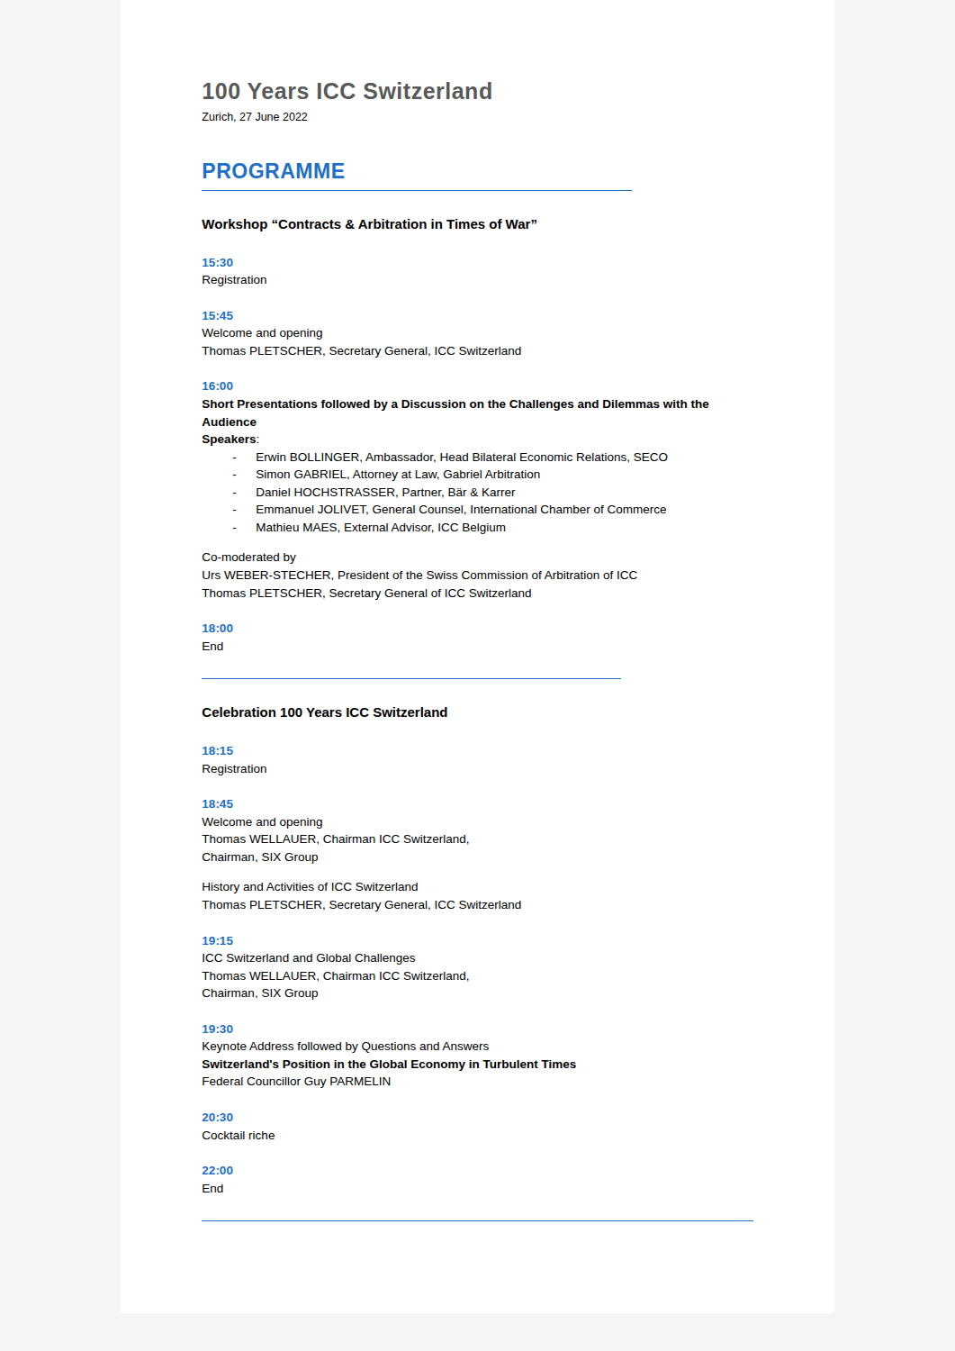100 Years ICC Switzerland
Zurich, 27 June 2022
PROGRAMME
Workshop “Contracts & Arbitration in Times of War”
15:30
Registration
15:45
Welcome and opening
Thomas PLETSCHER, Secretary General, ICC Switzerland
16:00
Short Presentations followed by a Discussion on the Challenges and Dilemmas with the Audience
Speakers:
Erwin BOLLINGER, Ambassador, Head Bilateral Economic Relations, SECO
Simon GABRIEL, Attorney at Law, Gabriel Arbitration
Daniel HOCHSTRASSER, Partner, Bär & Karrer
Emmanuel JOLIVET, General Counsel, International Chamber of Commerce
Mathieu MAES, External Advisor, ICC Belgium
Co-moderated by
Urs WEBER-STECHER, President of the Swiss Commission of Arbitration of ICC
Thomas PLETSCHER, Secretary General of ICC Switzerland
18:00
End
Celebration 100 Years ICC Switzerland
18:15
Registration
18:45
Welcome and opening
Thomas WELLAUER, Chairman ICC Switzerland,
Chairman, SIX Group
History and Activities of ICC Switzerland
Thomas PLETSCHER, Secretary General, ICC Switzerland
19:15
ICC Switzerland and Global Challenges
Thomas WELLAUER, Chairman ICC Switzerland,
Chairman, SIX Group
19:30
Keynote Address followed by Questions and Answers
Switzerland's Position in the Global Economy in Turbulent Times
Federal Councillor Guy PARMELIN
20:30
Cocktail riche
22:00
End